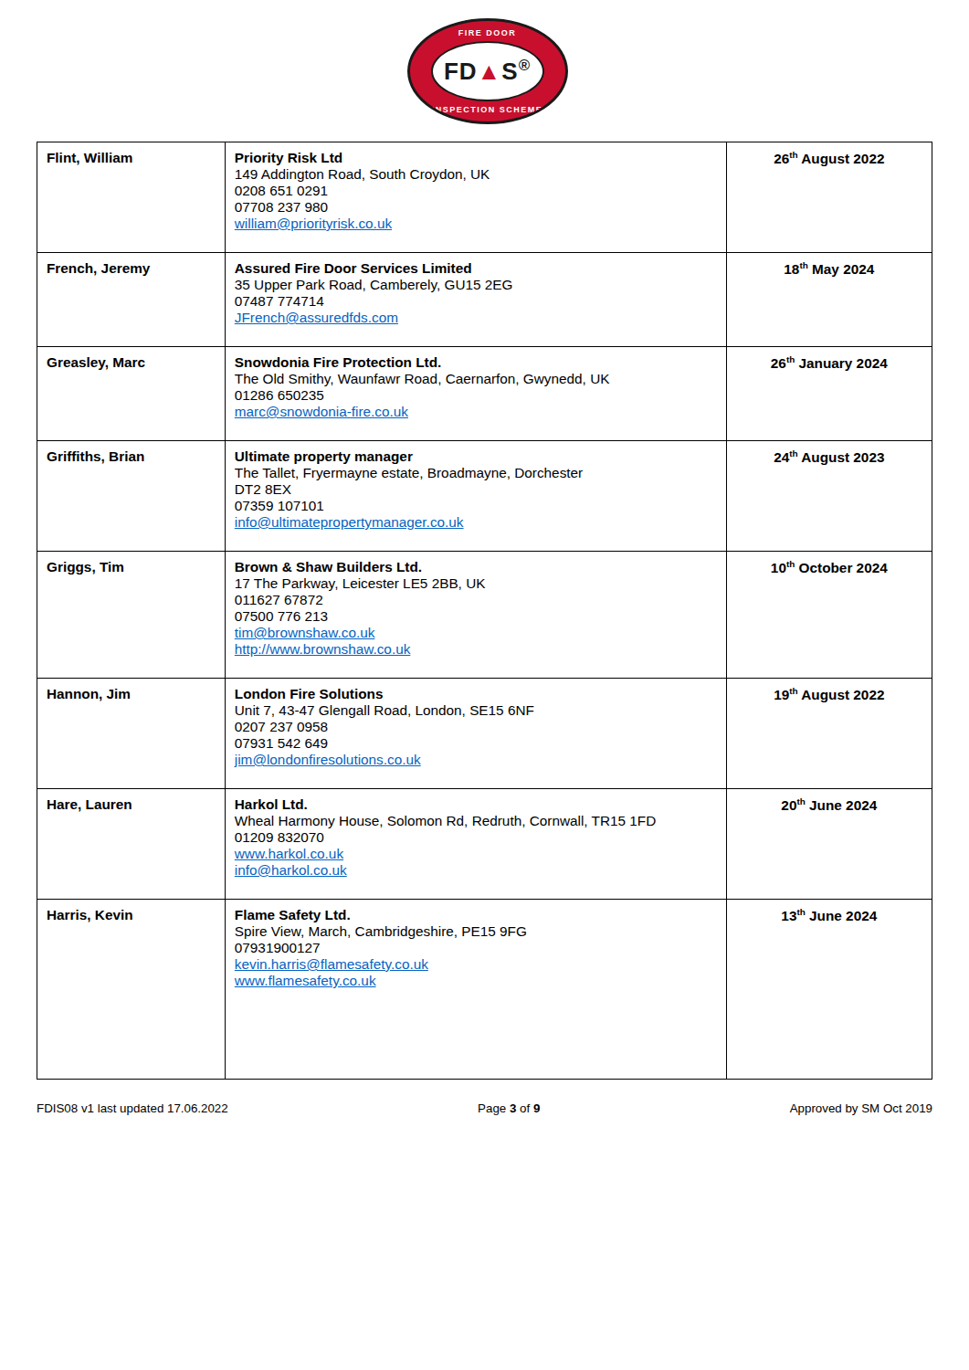FIRE DOOR
FD▲S®
INSPECTION SCHEME
| Flint, William | Priority Risk Ltd 149 Addington Road, South Croydon, UK 0208 651 0291 07708 237 980 william@priorityrisk.co.uk | 26 th August 2022 |
| French, Jeremy | Assured Fire Door Services Limited 35 Upper Park Road, Camberely, GU15 2EG 07487 774714 JFrench@assuredfds.com | 18 th May 2024 |
| Greasley, Marc | Snowdonia Fire Protection Ltd. The Old Smithy, Waunfawr Road, Caernarfon, Gwynedd, UK 01286 650235 marc@snowdonia-fire.co.uk | 26 th January 2024 |
| Griffiths, Brian | Ultimate property manager The Tallet, Fryermayne estate, Broadmayne, Dorchester DT2 8EX 07359 107101 info@ultimatepropertymanager.co.uk | 24 th August 2023 |
| Griggs, Tim | Brown & Shaw Builders Ltd. 17 The Parkway, Leicester LE5 2BB, UK 011627 67872 07500 776 213 tim@brownshaw.co.uk http://www.brownshaw.co.uk | 10 th October 2024 |
| Hannon, Jim | London Fire Solutions Unit 7, 43-47 Glengall Road, London, SE15 6NF 0207 237 0958 07931 542 649 jim@londonfiresolutions.co.uk | 19 th August 2022 |
| Hare, Lauren | Harkol Ltd. Wheal Harmony House, Solomon Rd, Redruth, Cornwall, TR15 1FD 01209 832070 www.harkol.co.uk info@harkol.co.uk | 20 th June 2024 |
| Harris, Kevin | Flame Safety Ltd. Spire View, March, Cambridgeshire, PE15 9FG 07931900127 kevin.harris@flamesafety.co.uk www.flamesafety.co.uk | 13 th June 2024 |
FDIS08 v1 last updated 17.06.2022 Page 3 of 9 Approved by SM Oct 2019